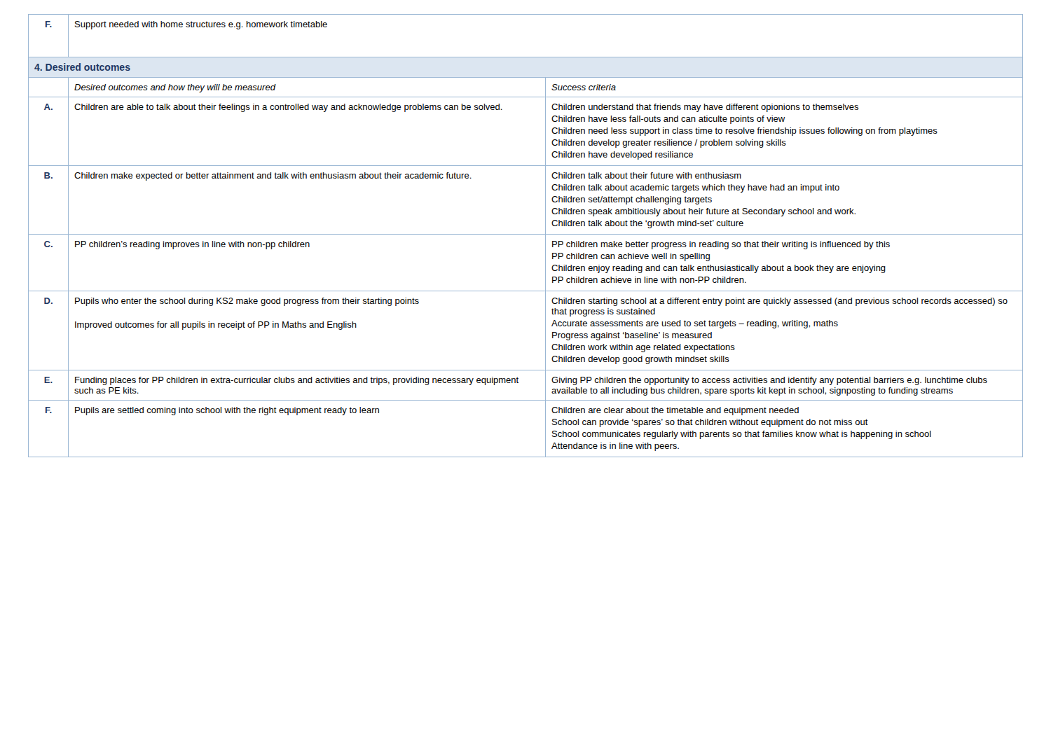| F. | Support needed with home structures e.g. homework timetable |
| 4. Desired outcomes |
| | Desired outcomes and how they will be measured | Success criteria |
| A. | Children are able to talk about their feelings in a controlled way and acknowledge problems can be solved. | Children understand that friends may have different opionions to themselves Children have less fall-outs and can aticulte points of view Children need less support in class time to resolve friendship issues following on from playtimes Children develop greater resilience / problem solving skills Children have developed resiliance |
| B. | Children make expected or better attainment and talk with enthusiasm about their academic future. | Children talk about their future with enthusiasm Children talk about academic targets which they have had an imput into Children set/attempt challenging targets Children speak ambitiously about heir future at Secondary school and work. Children talk about the ‘growth mind-set’ culture |
| C. | PP children’s reading improves in line with non-pp children | PP children make better progress in reading so that their writing is influenced by this PP children can achieve well in spelling Children enjoy reading and can talk enthusiastically about a book they are enjoying PP children achieve in line with non-PP children. |
| D. | Pupils who enter the school during KS2 make good progress from their starting points Improved outcomes for all pupils in receipt of PP in Maths and English | Children starting school at a different entry point are quickly assessed (and previous school records accessed) so that progress is sustained Accurate assessments are used to set targets – reading, writing, maths Progress against ‘baseline’ is measured Children work within age related expectations Children develop good growth mindset skills |
| E. | Funding places for PP children in extra-curricular clubs and activities and trips, providing necessary equipment such as PE kits. | Giving PP children the opportunity to access activities and identify any potential barriers e.g. lunchtime clubs available to all including bus children, spare sports kit kept in school, signposting to funding streams |
| F. | Pupils are settled coming into school with the right equipment ready to learn | Children are clear about the timetable and equipment needed School can provide ‘spares’ so that children without equipment do not miss out School communicates regularly with parents so that families know what is happening in school Attendance is in line with peers. |